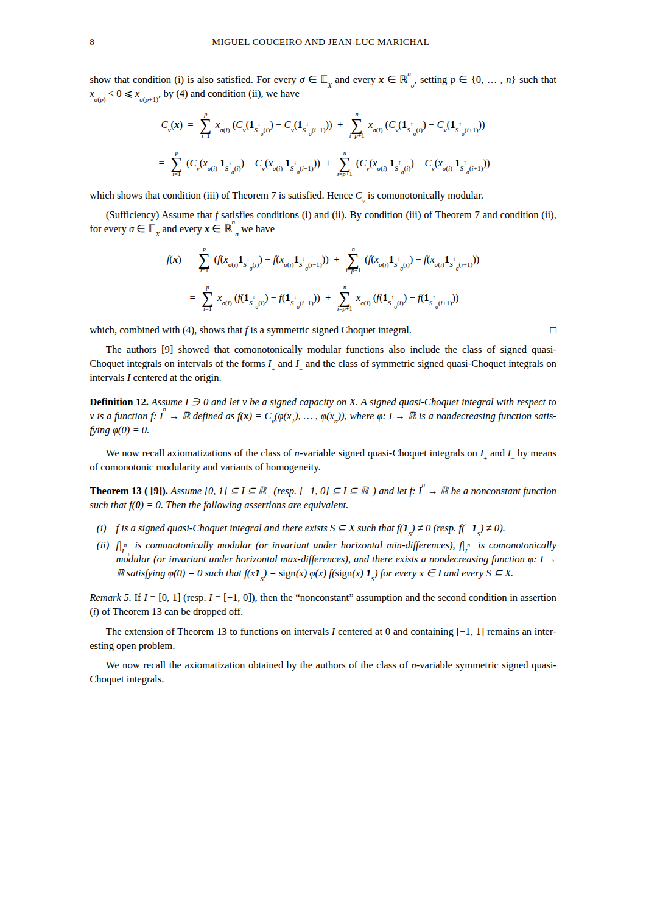8 MIGUEL COUCEIRO AND JEAN-LUC MARICHAL
show that condition (i) is also satisfied. For every σ ∈ 𝔼X and every x ∈ ℝnσ, setting p ∈ {0, … , n} such that xσ(p) < 0 ⩽ xσ(p+1), by (4) and condition (ii), we have
Cv(x) = p∑i=1 xσ(i) (Cv(1S↓σ(i)) − Cv(1S↓σ(i−1))) + n∑i=p+1 xσ(i) (Cv(1S↑σ(i)) − Cv(1S↑σ(i+1)))
= p∑i=1 (Cv(xσ(i) 1S↓σ(i)) − Cv(xσ(i) 1S↓σ(i−1))) + n∑i=p+1 (Cv(xσ(i) 1S↑σ(i)) − Cv(xσ(i) 1S↑σ(i+1)))
which shows that condition (iii) of Theorem 7 is satisfied. Hence Cv is comonotonically modular.
(Sufficiency) Assume that f satisfies conditions (i) and (ii). By condition (iii) of Theorem 7 and condition (ii), for every σ ∈ 𝔼X and every x ∈ ℝnσ we have
f(x) = p∑i=1 (f(xσ(i)1S↓σ(i)) − f(xσ(i)1S↓σ(i−1))) + n∑i=p+1 (f(xσ(i)1S↑σ(i)) − f(xσ(i)1S↑σ(i+1)))
= p∑i=1 xσ(i) (f(1S↓σ(i)) − f(1S↓σ(i−1))) + n∑i=p+1 xσ(i) (f(1S↑σ(i)) − f(1S↑σ(i+1)))
which, combined with (4), shows that f is a symmetric signed Choquet integral. □
The authors [9] showed that comonotonically modular functions also include the class of signed quasi-Choquet integrals on intervals of the forms I+ and I− and the class of symmetric signed quasi-Choquet integrals on intervals I centered at the origin.
Definition 12. Assume I ∋ 0 and let v be a signed capacity on X. A signed quasi-Choquet integral with respect to v is a function f: In → ℝ defined as f(x) = Cv(φ(x1), … , φ(xn)), where φ: I → ℝ is a nondecreasing function satisfying φ(0) = 0.
We now recall axiomatizations of the class of n-variable signed quasi-Choquet integrals on I+ and I− by means of comonotonic modularity and variants of homogeneity.
Theorem 13 ( [9]). Assume [0, 1] ⊆ I ⊆ ℝ+ (resp. [−1, 0] ⊆ I ⊆ ℝ−) and let f: In → ℝ be a nonconstant function such that f(0) = 0. Then the following assertions are equivalent.
(i) f is a signed quasi-Choquet integral and there exists S ⊆ X such that f(1S) ≠ 0 (resp. f(−1S) ≠ 0).
(ii) f|In+ is comonotonically modular (or invariant under horizontal min-differences), f|In− is comonotonically modular (or invariant under horizontal max-differences), and there exists a nondecreasing function φ: I → ℝ satisfying φ(0) = 0 such that f(x 1S) = sign(x) φ(x) f(sign(x) 1S) for every x ∈ I and every S ⊆ X.
Remark 5. If I = [0, 1] (resp. I = [−1, 0]), then the “nonconstant” assumption and the second condition in assertion (i) of Theorem 13 can be dropped off.
The extension of Theorem 13 to functions on intervals I centered at 0 and containing [−1, 1] remains an interesting open problem.
We now recall the axiomatization obtained by the authors of the class of n-variable symmetric signed quasi-Choquet integrals.